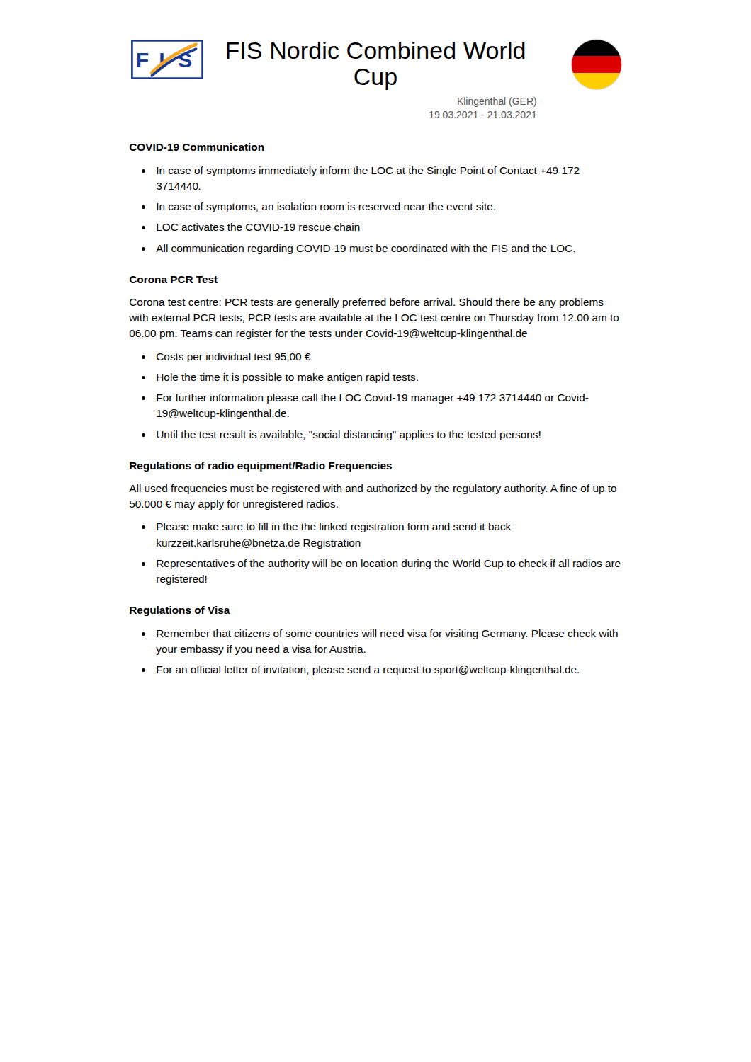F I S
FIS Nordic Combined World Cup
Klingenthal (GER)
19.03.2021 - 21.03.2021
COVID-19 Communication
In case of symptoms immediately inform the LOC at the Single Point of Contact +49 172 3714440.
In case of symptoms, an isolation room is reserved near the event site.
LOC activates the COVID-19 rescue chain
All communication regarding COVID-19 must be coordinated with the FIS and the LOC.
Corona PCR Test
Corona test centre: PCR tests are generally preferred before arrival. Should there be any problems with external PCR tests, PCR tests are available at the LOC test centre on Thursday from 12.00 am to 06.00 pm. Teams can register for the tests under Covid-19@weltcup-klingenthal.de
Costs per individual test 95,00 €
Hole the time it is possible to make antigen rapid tests.
For further information please call the LOC Covid-19 manager +49 172 3714440 or Covid-19@weltcup-klingenthal.de.
Until the test result is available, "social distancing" applies to the tested persons!
Regulations of radio equipment/Radio Frequencies
All used frequencies must be registered with and authorized by the regulatory authority. A fine of up to 50.000 € may apply for unregistered radios.
Please make sure to fill in the the linked registration form and send it back kurzzeit.karlsruhe@bnetza.de Registration
Representatives of the authority will be on location during the World Cup to check if all radios are registered!
Regulations of Visa
Remember that citizens of some countries will need visa for visiting Germany. Please check with your embassy if you need a visa for Austria.
For an official letter of invitation, please send a request to sport@weltcup-klingenthal.de.